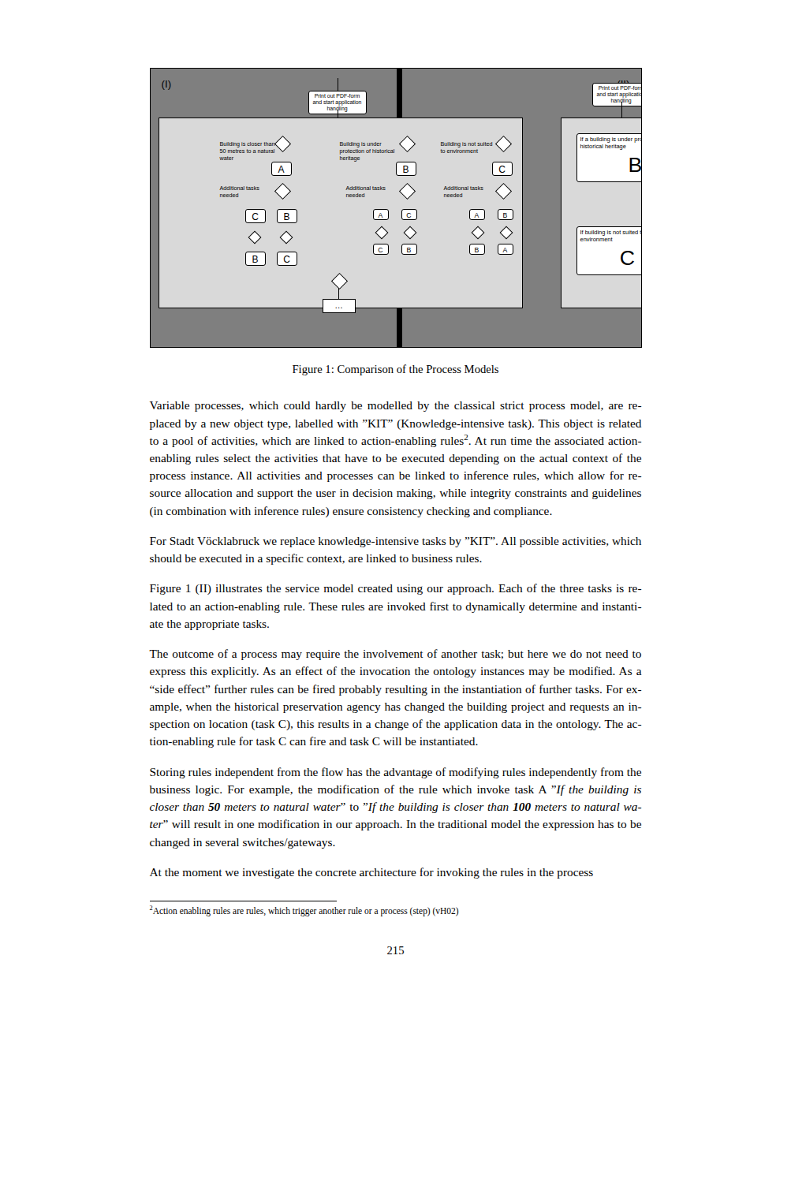(I) (II)
Print out PDF-form and start application handling
Building is closer than 50 metres to a natural water
A
Additional tasks needed
C
B
B
C
Building is under protection of historical heritage
B
Additional tasks needed
A
C
C
B
Building is not suited to environment
C
Additional tasks needed
A
B
B
A
…
Print out PDF-form and start application handling
If a building is under protection of historical heritage B
If a building is closer than 50 metres to a natural water A
If building is not suited to environment C
…
Figure 1: Comparison of the Process Models
Variable processes, which could hardly be modelled by the classical strict process model, are replaced by a new object type, labelled with ”KIT” (Knowledge-intensive task). This object is related to a pool of activities, which are linked to action-enabling rules2. At run time the associated action-enabling rules select the activities that have to be executed depending on the actual context of the process instance. All activities and processes can be linked to inference rules, which allow for resource allocation and support the user in decision making, while integrity constraints and guidelines (in combination with inference rules) ensure consistency checking and compliance.
For Stadt Vöcklabruck we replace knowledge-intensive tasks by ”KIT”. All possible activities, which should be executed in a specific context, are linked to business rules.
Figure 1 (II) illustrates the service model created using our approach. Each of the three tasks is related to an action-enabling rule. These rules are invoked first to dynamically determine and instantiate the appropriate tasks.
The outcome of a process may require the involvement of another task; but here we do not need to express this explicitly. As an effect of the invocation the ontology instances may be modified. As a “side effect” further rules can be fired probably resulting in the instantiation of further tasks. For example, when the historical preservation agency has changed the building project and requests an inspection on location (task C), this results in a change of the application data in the ontology. The action-enabling rule for task C can fire and task C will be instantiated.
Storing rules independent from the flow has the advantage of modifying rules independently from the business logic. For example, the modification of the rule which invoke task A ”If the building is closer than 50 meters to natural water” to ”If the building is closer than 100 meters to natural water” will result in one modification in our approach. In the traditional model the expression has to be changed in several switches/gateways.
At the moment we investigate the concrete architecture for invoking the rules in the process
2Action enabling rules are rules, which trigger another rule or a process (step) (vH02)
215